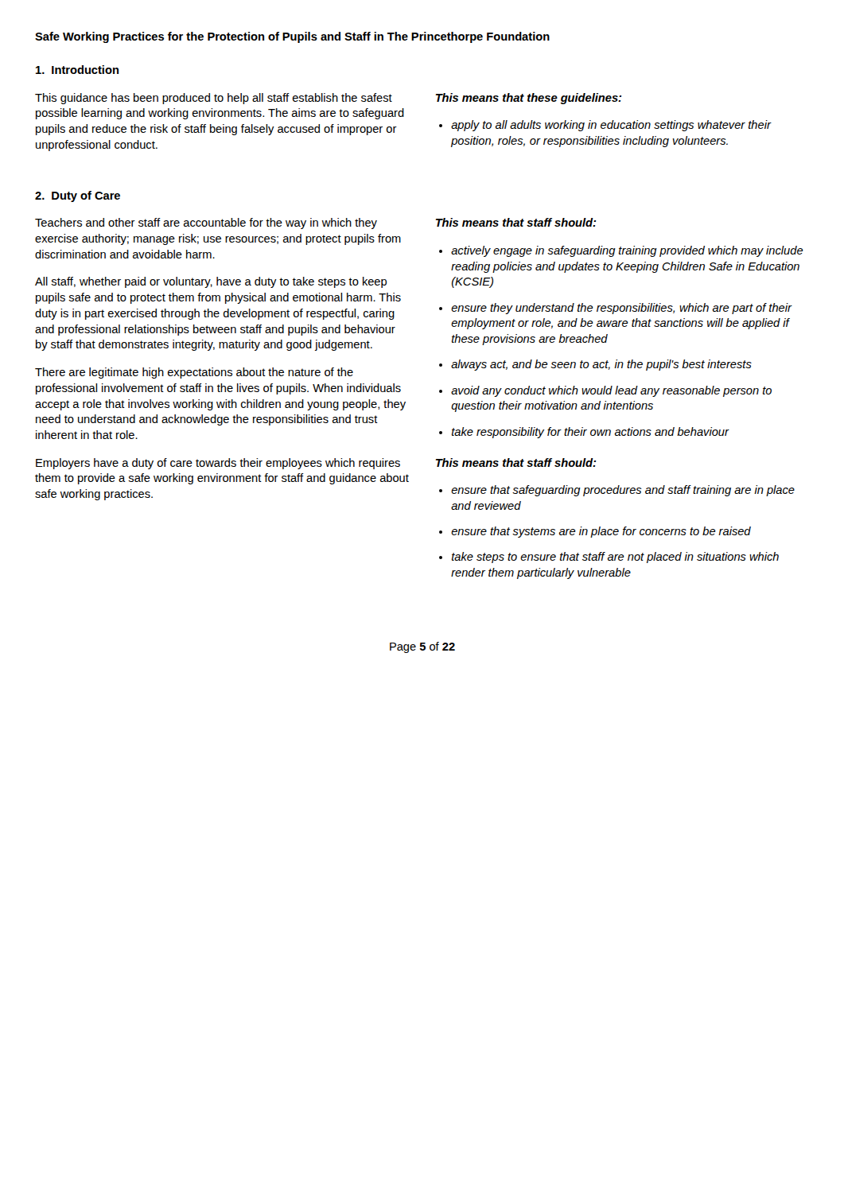Safe Working Practices for the Protection of Pupils and Staff in The Princethorpe Foundation
1. Introduction
This guidance has been produced to help all staff establish the safest possible learning and working environments. The aims are to safeguard pupils and reduce the risk of staff being falsely accused of improper or unprofessional conduct.
This means that these guidelines:
apply to all adults working in education settings whatever their position, roles, or responsibilities including volunteers.
2. Duty of Care
Teachers and other staff are accountable for the way in which they exercise authority; manage risk; use resources; and protect pupils from discrimination and avoidable harm.
All staff, whether paid or voluntary, have a duty to take steps to keep pupils safe and to protect them from physical and emotional harm. This duty is in part exercised through the development of respectful, caring and professional relationships between staff and pupils and behaviour by staff that demonstrates integrity, maturity and good judgement.
There are legitimate high expectations about the nature of the professional involvement of staff in the lives of pupils. When individuals accept a role that involves working with children and young people, they need to understand and acknowledge the responsibilities and trust inherent in that role.
This means that staff should:
actively engage in safeguarding training provided which may include reading policies and updates to Keeping Children Safe in Education (KCSIE)
ensure they understand the responsibilities, which are part of their employment or role, and be aware that sanctions will be applied if these provisions are breached
always act, and be seen to act, in the pupil's best interests
avoid any conduct which would lead any reasonable person to question their motivation and intentions
take responsibility for their own actions and behaviour
Employers have a duty of care towards their employees which requires them to provide a safe working environment for staff and guidance about safe working practices.
This means that staff should:
ensure that safeguarding procedures and staff training are in place and reviewed
ensure that systems are in place for concerns to be raised
take steps to ensure that staff are not placed in situations which render them particularly vulnerable
Page 5 of 22